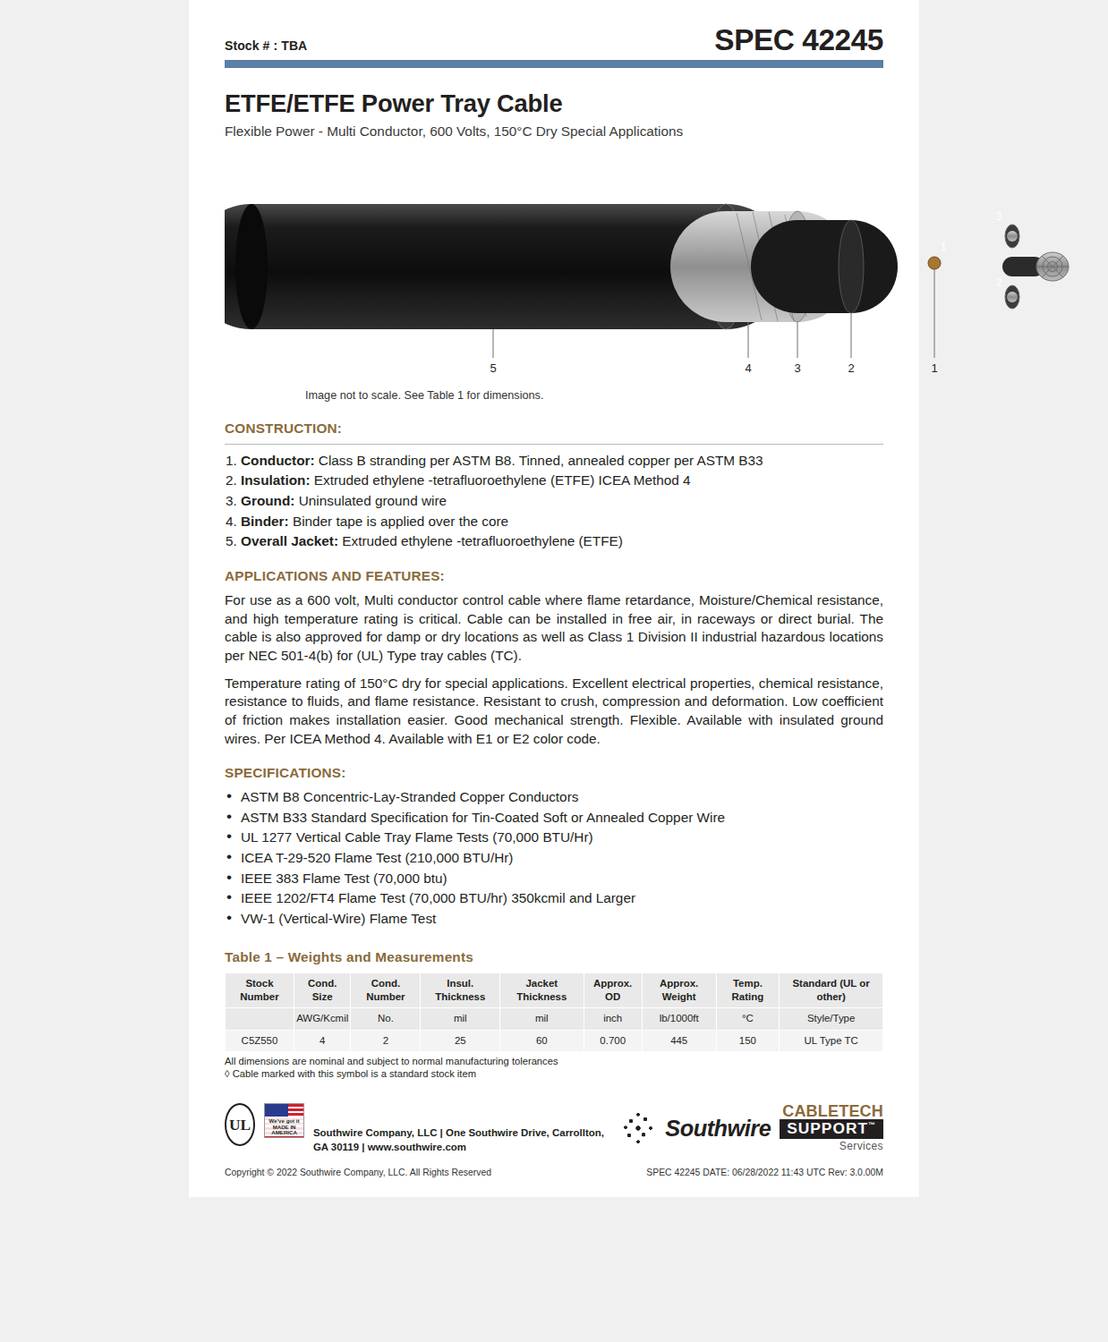Stock # : TBA
SPEC 42245
ETFE/ETFE Power Tray Cable
Flexible Power - Multi Conductor, 600 Volts, 150°C Dry Special Applications
3 1 2 5 4 3 2 1
Image not to scale. See Table 1 for dimensions.
CONSTRUCTION:
Conductor: Class B stranding per ASTM B8. Tinned, annealed copper per ASTM B33
Insulation: Extruded ethylene -tetrafluoroethylene (ETFE) ICEA Method 4
Ground: Uninsulated ground wire
Binder: Binder tape is applied over the core
Overall Jacket: Extruded ethylene -tetrafluoroethylene (ETFE)
APPLICATIONS AND FEATURES:
For use as a 600 volt, Multi conductor control cable where flame retardance, Moisture/Chemical resistance, and high temperature rating is critical. Cable can be installed in free air, in raceways or direct burial. The cable is also approved for damp or dry locations as well as Class 1 Division II industrial hazardous locations per NEC 501-4(b) for (UL) Type tray cables (TC).
Temperature rating of 150°C dry for special applications. Excellent electrical properties, chemical resistance, resistance to fluids, and flame resistance. Resistant to crush, compression and deformation. Low coefficient of friction makes installation easier. Good mechanical strength. Flexible. Available with insulated ground wires. Per ICEA Method 4. Available with E1 or E2 color code.
SPECIFICATIONS:
ASTM B8 Concentric-Lay-Stranded Copper Conductors
ASTM B33 Standard Specification for Tin-Coated Soft or Annealed Copper Wire
UL 1277 Vertical Cable Tray Flame Tests (70,000 BTU/Hr)
ICEA T-29-520 Flame Test (210,000 BTU/Hr)
IEEE 383 Flame Test (70,000 btu)
IEEE 1202/FT4 Flame Test (70,000 BTU/hr) 350kcmil and Larger
VW-1 (Vertical-Wire) Flame Test
Table 1 – Weights and Measurements
| Stock Number | Cond. Size | Cond. Number | Insul. Thickness | Jacket Thickness | Approx. OD | Approx. Weight | Temp. Rating | Standard (UL or other) |
| --- | --- | --- | --- | --- | --- | --- | --- | --- |
| | AWG/Kcmil | No. | mil | mil | inch | lb/1000ft | °C | Style/Type |
| C5Z550 | 4 | 2 | 25 | 60 | 0.700 | 445 | 150 | UL Type TC |
All dimensions are nominal and subject to normal manufacturing tolerances
◊ Cable marked with this symbol is a standard stock item
UL
We've got it
MADE IN AMERICA
Southwire Company, LLC | One Southwire Drive, Carrollton, GA 30119 | www.southwire.com
Southwire
CABLETECH
SUPPORT™
Services
Copyright © 2022 Southwire Company, LLC. All Rights Reserved
SPEC 42245 DATE: 06/28/2022 11:43 UTC Rev: 3.0.00M